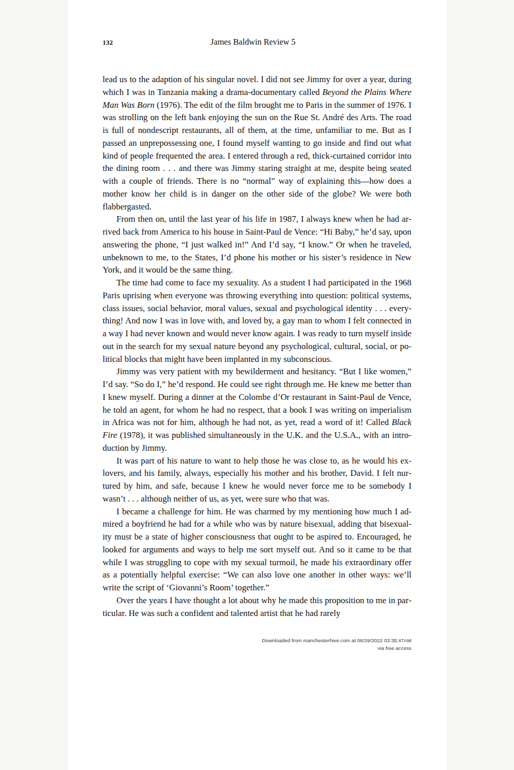132 James Baldwin Review 5
lead us to the adaption of his singular novel. I did not see Jimmy for over a year, during which I was in Tanzania making a drama-documentary called Beyond the Plains Where Man Was Born (1976). The edit of the film brought me to Paris in the summer of 1976. I was strolling on the left bank enjoying the sun on the Rue St. André des Arts. The road is full of nondescript restaurants, all of them, at the time, unfamiliar to me. But as I passed an unprepossessing one, I found myself wanting to go inside and find out what kind of people frequented the area. I entered through a red, thick-curtained corridor into the dining room . . . and there was Jimmy staring straight at me, despite being seated with a couple of friends. There is no “normal” way of explaining this—how does a mother know her child is in danger on the other side of the globe? We were both flabbergasted.
From then on, until the last year of his life in 1987, I always knew when he had arrived back from America to his house in Saint-Paul de Vence: “Hi Baby,” he’d say, upon answering the phone, “I just walked in!” And I’d say, “I know.” Or when he traveled, unbeknown to me, to the States, I’d phone his mother or his sister’s residence in New York, and it would be the same thing.
The time had come to face my sexuality. As a student I had participated in the 1968 Paris uprising when everyone was throwing everything into question: political systems, class issues, social behavior, moral values, sexual and psychological identity . . . everything! And now I was in love with, and loved by, a gay man to whom I felt connected in a way I had never known and would never know again. I was ready to turn myself inside out in the search for my sexual nature beyond any psychological, cultural, social, or political blocks that might have been implanted in my subconscious.
Jimmy was very patient with my bewilderment and hesitancy. “But I like women,” I’d say. “So do I,” he’d respond. He could see right through me. He knew me better than I knew myself. During a dinner at the Colombe d’Or restaurant in Saint-Paul de Vence, he told an agent, for whom he had no respect, that a book I was writing on imperialism in Africa was not for him, although he had not, as yet, read a word of it! Called Black Fire (1978), it was published simultaneously in the U.K. and the U.S.A., with an introduction by Jimmy.
It was part of his nature to want to help those he was close to, as he would his ex-lovers, and his family, always, especially his mother and his brother, David. I felt nurtured by him, and safe, because I knew he would never force me to be somebody I wasn’t . . . although neither of us, as yet, were sure who that was.
I became a challenge for him. He was charmed by my mentioning how much I admired a boyfriend he had for a while who was by nature bisexual, adding that bisexuality must be a state of higher consciousness that ought to be aspired to. Encouraged, he looked for arguments and ways to help me sort myself out. And so it came to be that while I was struggling to cope with my sexual turmoil, he made his extraordinary offer as a potentially helpful exercise: “We can also love one another in other ways: we’ll write the script of ‘Giovanni’s Room’ together.”
Over the years I have thought a lot about why he made this proposition to me in particular. He was such a confident and talented artist that he had rarely
Downloaded from manchesterhive.com at 06/29/2022 03:35:47AM
via free access